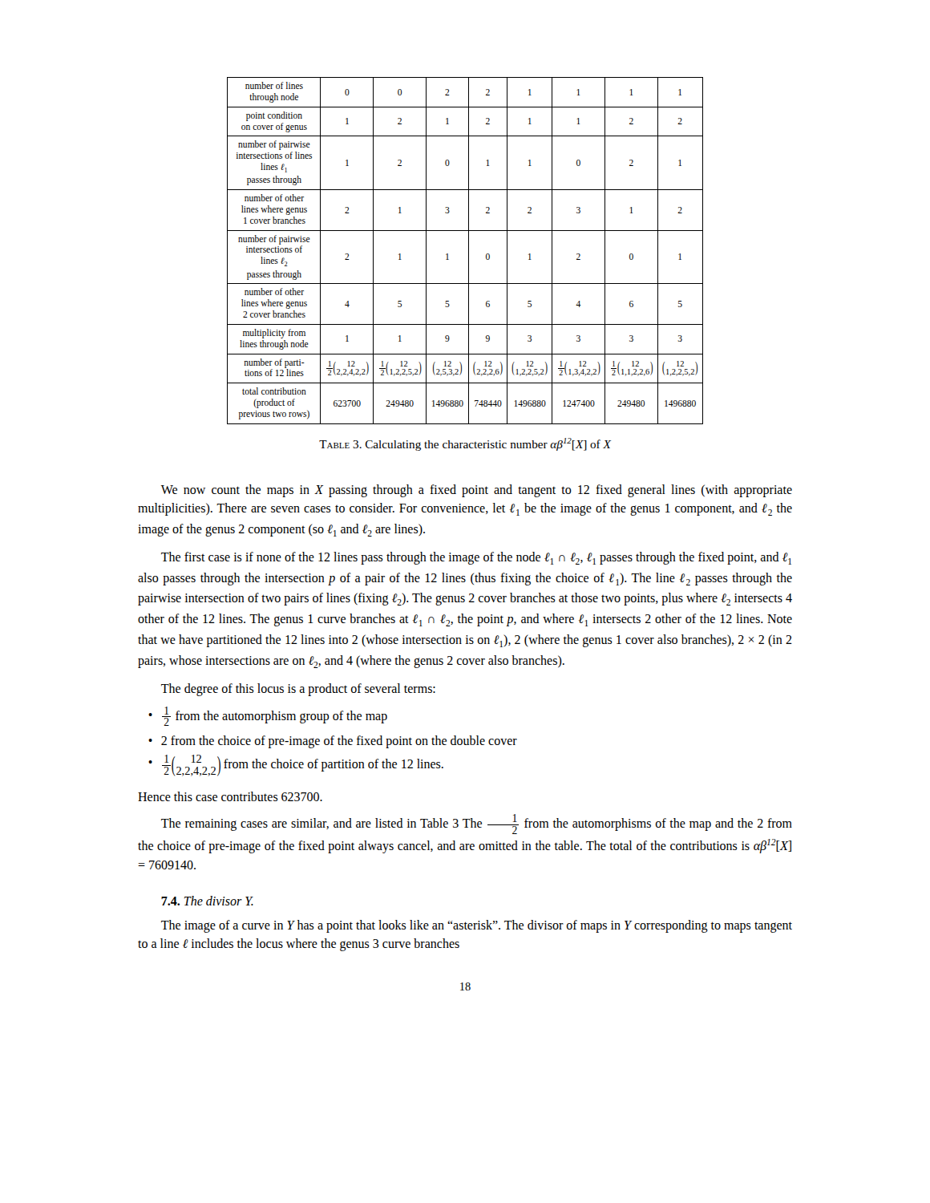| number of lines through node | 0 | 0 | 2 | 2 | 1 | 1 | 1 | 1 |
| point condition on cover of genus | 1 | 2 | 1 | 2 | 1 | 1 | 2 | 2 |
| number of pairwise intersections of lines lines ℓ 1 passes through | 1 | 2 | 0 | 1 | 1 | 0 | 2 | 1 |
| number of other lines where genus 1 cover branches | 2 | 1 | 3 | 2 | 2 | 3 | 1 | 2 |
| number of pairwise intersections of lines ℓ 2 passes through | 2 | 1 | 1 | 0 | 1 | 2 | 0 | 1 |
| number of other lines where genus 2 cover branches | 4 | 5 | 5 | 6 | 5 | 4 | 6 | 5 |
| multiplicity from lines through node | 1 | 1 | 9 | 9 | 3 | 3 | 3 | 3 |
| number of parti- tions of 12 lines | 1 2 12 2,2,4,2,2 | 1 2 12 1,2,2,5,2 | 12 2,5,3,2 | 12 2,2,2,6 | 12 1,2,2,5,2 | 1 2 12 1,3,4,2,2 | 1 2 12 1,1,2,2,6 | 12 1,2,2,5,2 |
| total contribution (product of previous two rows) | 623700 | 249480 | 1496880 | 748440 | 1496880 | 1247400 | 249480 | 1496880 |
Table 3. Calculating the characteristic number αβ12[X] of X
We now count the maps in X passing through a fixed point and tangent to 12 fixed general lines (with appropriate multiplicities). There are seven cases to consider. For convenience, let ℓ1 be the image of the genus 1 component, and ℓ2 the image of the genus 2 component (so ℓ1 and ℓ2 are lines).
The first case is if none of the 12 lines pass through the image of the node ℓ1 ∩ ℓ2, ℓ1 passes through the fixed point, and ℓ1 also passes through the intersection p of a pair of the 12 lines (thus fixing the choice of ℓ1). The line ℓ2 passes through the pairwise intersection of two pairs of lines (fixing ℓ2). The genus 2 cover branches at those two points, plus where ℓ2 intersects 4 other of the 12 lines. The genus 1 curve branches at ℓ1 ∩ ℓ2, the point p, and where ℓ1 intersects 2 other of the 12 lines. Note that we have partitioned the 12 lines into 2 (whose intersection is on ℓ1), 2 (where the genus 1 cover also branches), 2 × 2 (in 2 pairs, whose intersections are on ℓ2, and 4 (where the genus 2 cover also branches).
The degree of this locus is a product of several terms:
12 from the automorphism group of the map
2 from the choice of pre-image of the fixed point on the double cover
12122,2,4,2,2 from the choice of partition of the 12 lines.
Hence this case contributes 623700.
The remaining cases are similar, and are listed in Table 3 The 12 from the automorphisms of the map and the 2 from the choice of pre-image of the fixed point always cancel, and are omitted in the table. The total of the contributions is αβ12[X] = 7609140.
7.4. The divisor Y.
The image of a curve in Y has a point that looks like an “asterisk”. The divisor of maps in Y corresponding to maps tangent to a line ℓ includes the locus where the genus 3 curve branches
18